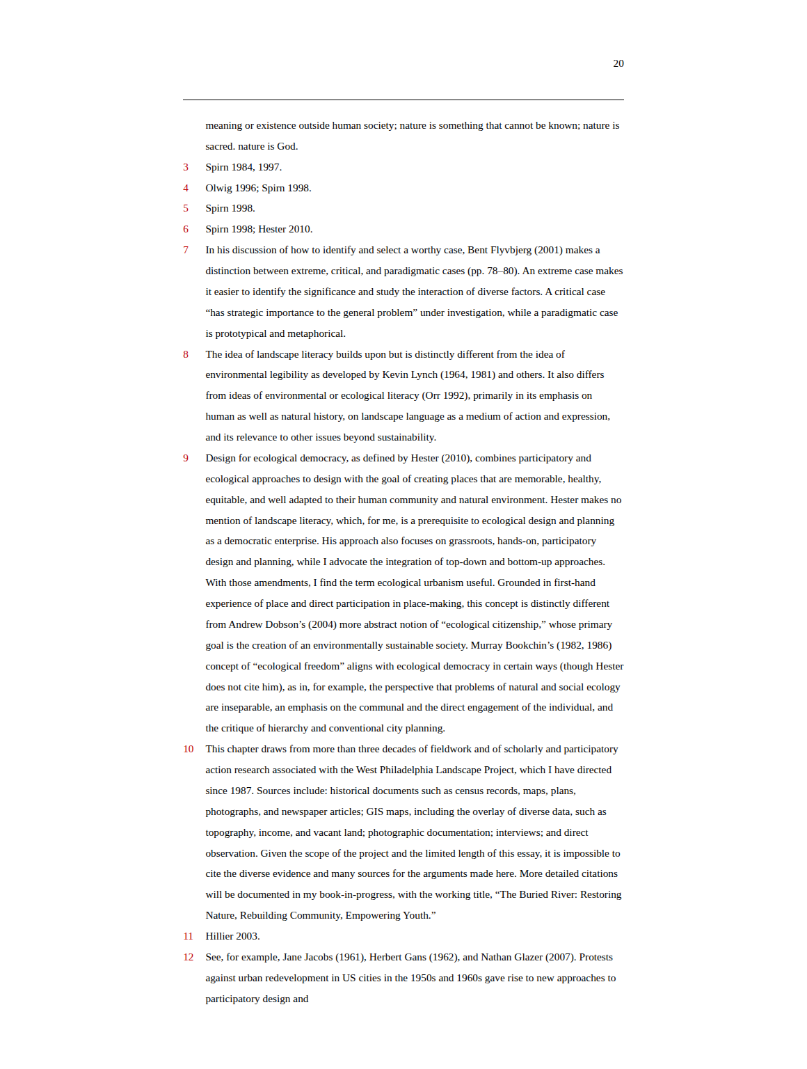20
meaning or existence outside human society; nature is something that cannot be known; nature is sacred. nature is God.
3 Spirn 1984, 1997.
4 Olwig 1996; Spirn 1998.
5 Spirn 1998.
6 Spirn 1998; Hester 2010.
7 In his discussion of how to identify and select a worthy case, Bent Flyvbjerg (2001) makes a distinction between extreme, critical, and paradigmatic cases (pp. 78–80). An extreme case makes it easier to identify the significance and study the interaction of diverse factors. A critical case “has strategic importance to the general problem” under investigation, while a paradigmatic case is prototypical and metaphorical.
8 The idea of landscape literacy builds upon but is distinctly different from the idea of environmental legibility as developed by Kevin Lynch (1964, 1981) and others. It also differs from ideas of environmental or ecological literacy (Orr 1992), primarily in its emphasis on human as well as natural history, on landscape language as a medium of action and expression, and its relevance to other issues beyond sustainability.
9 Design for ecological democracy, as defined by Hester (2010), combines participatory and ecological approaches to design with the goal of creating places that are memorable, healthy, equitable, and well adapted to their human community and natural environment. Hester makes no mention of landscape literacy, which, for me, is a prerequisite to ecological design and planning as a democratic enterprise. His approach also focuses on grassroots, hands-on, participatory design and planning, while I advocate the integration of top-down and bottom-up approaches. With those amendments, I find the term ecological urbanism useful. Grounded in first-hand experience of place and direct participation in place-making, this concept is distinctly different from Andrew Dobson’s (2004) more abstract notion of “ecological citizenship,” whose primary goal is the creation of an environmentally sustainable society. Murray Bookchin’s (1982, 1986) concept of “ecological freedom” aligns with ecological democracy in certain ways (though Hester does not cite him), as in, for example, the perspective that problems of natural and social ecology are inseparable, an emphasis on the communal and the direct engagement of the individual, and the critique of hierarchy and conventional city planning.
10 This chapter draws from more than three decades of fieldwork and of scholarly and participatory action research associated with the West Philadelphia Landscape Project, which I have directed since 1987. Sources include: historical documents such as census records, maps, plans, photographs, and newspaper articles; GIS maps, including the overlay of diverse data, such as topography, income, and vacant land; photographic documentation; interviews; and direct observation. Given the scope of the project and the limited length of this essay, it is impossible to cite the diverse evidence and many sources for the arguments made here. More detailed citations will be documented in my book-in-progress, with the working title, “The Buried River: Restoring Nature, Rebuilding Community, Empowering Youth.”
11 Hillier 2003.
12 See, for example, Jane Jacobs (1961), Herbert Gans (1962), and Nathan Glazer (2007). Protests against urban redevelopment in US cities in the 1950s and 1960s gave rise to new approaches to participatory design and